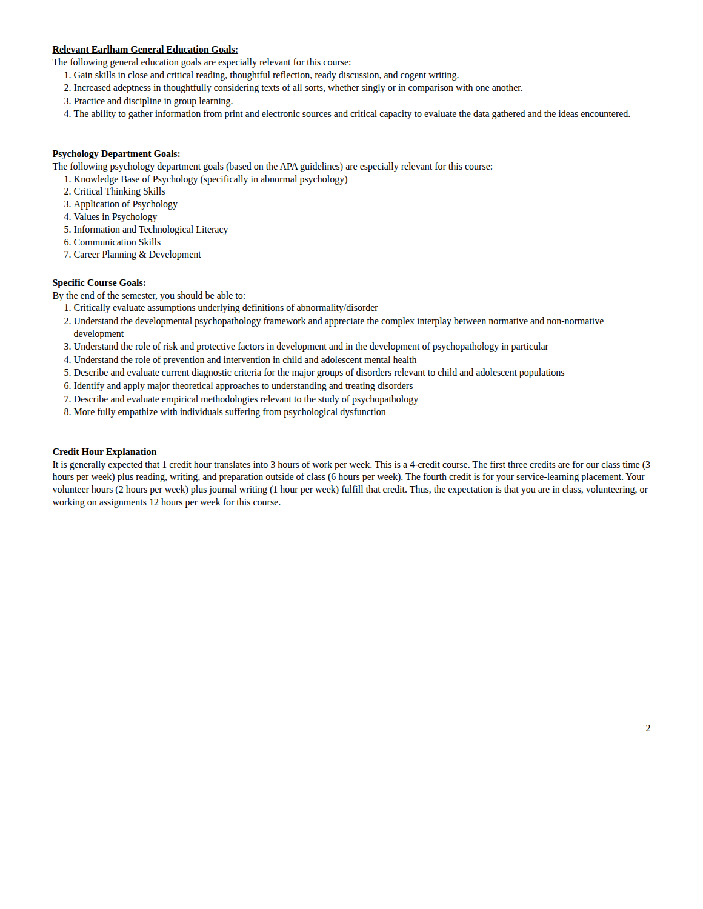Relevant Earlham General Education Goals:
The following general education goals are especially relevant for this course:
Gain skills in close and critical reading, thoughtful reflection, ready discussion, and cogent writing.
Increased adeptness in thoughtfully considering texts of all sorts, whether singly or in comparison with one another.
Practice and discipline in group learning.
The ability to gather information from print and electronic sources and critical capacity to evaluate the data gathered and the ideas encountered.
Psychology Department Goals:
The following psychology department goals (based on the APA guidelines) are especially relevant for this course:
Knowledge Base of Psychology (specifically in abnormal psychology)
Critical Thinking Skills
Application of Psychology
Values in Psychology
Information and Technological Literacy
Communication Skills
Career Planning & Development
Specific Course Goals:
By the end of the semester, you should be able to:
Critically evaluate assumptions underlying definitions of abnormality/disorder
Understand the developmental psychopathology framework and appreciate the complex interplay between normative and non-normative development
Understand the role of risk and protective factors in development and in the development of psychopathology in particular
Understand the role of prevention and intervention in child and adolescent mental health
Describe and evaluate current diagnostic criteria for the major groups of disorders relevant to child and adolescent populations
Identify and apply major theoretical approaches to understanding and treating disorders
Describe and evaluate empirical methodologies relevant to the study of psychopathology
More fully empathize with individuals suffering from psychological dysfunction
Credit Hour Explanation
It is generally expected that 1 credit hour translates into 3 hours of work per week. This is a 4-credit course. The first three credits are for our class time (3 hours per week) plus reading, writing, and preparation outside of class (6 hours per week). The fourth credit is for your service-learning placement. Your volunteer hours (2 hours per week) plus journal writing (1 hour per week) fulfill that credit. Thus, the expectation is that you are in class, volunteering, or working on assignments 12 hours per week for this course.
2